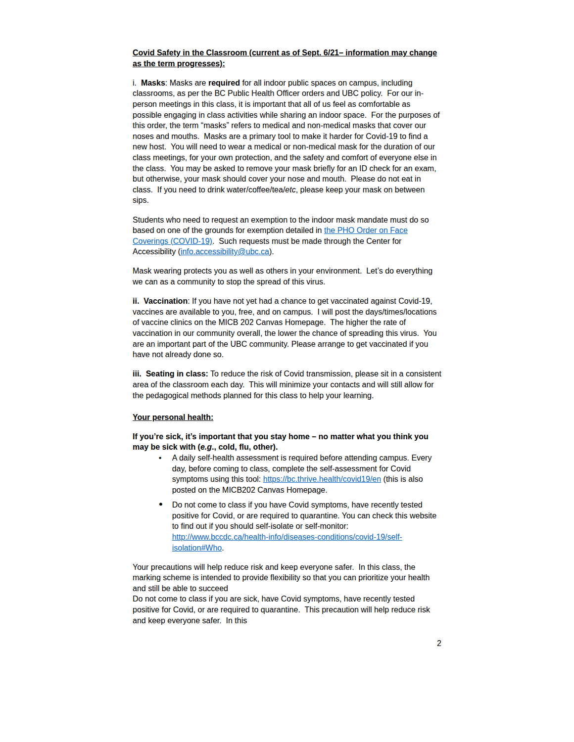Covid Safety in the Classroom (current as of Sept. 6/21– information may change as the term progresses):
i. Masks: Masks are required for all indoor public spaces on campus, including classrooms, as per the BC Public Health Officer orders and UBC policy. For our in-person meetings in this class, it is important that all of us feel as comfortable as possible engaging in class activities while sharing an indoor space. For the purposes of this order, the term “masks” refers to medical and non-medical masks that cover our noses and mouths. Masks are a primary tool to make it harder for Covid-19 to find a new host. You will need to wear a medical or non-medical mask for the duration of our class meetings, for your own protection, and the safety and comfort of everyone else in the class. You may be asked to remove your mask briefly for an ID check for an exam, but otherwise, your mask should cover your nose and mouth. Please do not eat in class. If you need to drink water/coffee/tea/etc, please keep your mask on between sips.
Students who need to request an exemption to the indoor mask mandate must do so based on one of the grounds for exemption detailed in the PHO Order on Face Coverings (COVID-19). Such requests must be made through the Center for Accessibility (info.accessibility@ubc.ca).
Mask wearing protects you as well as others in your environment. Let’s do everything we can as a community to stop the spread of this virus.
ii. Vaccination: If you have not yet had a chance to get vaccinated against Covid-19, vaccines are available to you, free, and on campus. I will post the days/times/locations of vaccine clinics on the MICB 202 Canvas Homepage. The higher the rate of vaccination in our community overall, the lower the chance of spreading this virus. You are an important part of the UBC community. Please arrange to get vaccinated if you have not already done so.
iii. Seating in class: To reduce the risk of Covid transmission, please sit in a consistent area of the classroom each day. This will minimize your contacts and will still allow for the pedagogical methods planned for this class to help your learning.
Your personal health:
If you’re sick, it’s important that you stay home – no matter what you think you may be sick with (e.g., cold, flu, other).
A daily self-health assessment is required before attending campus. Every day, before coming to class, complete the self-assessment for Covid symptoms using this tool: https://bc.thrive.health/covid19/en (this is also posted on the MICB202 Canvas Homepage.
Do not come to class if you have Covid symptoms, have recently tested positive for Covid, or are required to quarantine. You can check this website to find out if you should self-isolate or self-monitor: http://www.bccdc.ca/health-info/diseases-conditions/covid-19/self-isolation#Who.
Your precautions will help reduce risk and keep everyone safer. In this class, the marking scheme is intended to provide flexibility so that you can prioritize your health and still be able to succeed
Do not come to class if you are sick, have Covid symptoms, have recently tested positive for Covid, or are required to quarantine. This precaution will help reduce risk and keep everyone safer. In this
2